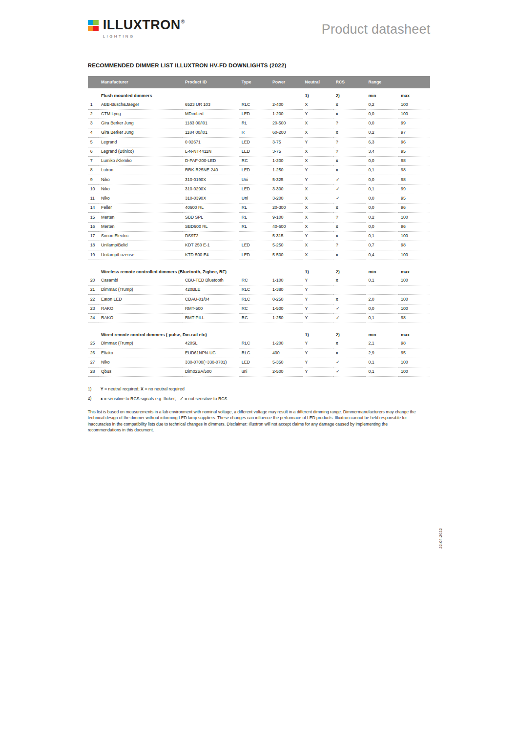ILLUXTRON®
LIGHTING
Product datasheet
Recommended dimmer list Illuxtron HV-FD downlights (2022)
| | Manufacturer | Product ID | Type | Power | Neutral | RCS | Range | |
| --- | --- | --- | --- | --- | --- | --- | --- | --- |
| | Flush mounted dimmers | | | | 1) | 2) | min | max |
| 1 | ABB-Busch&Jaeger | 6523 UR 103 | RLC | 2-400 | X | x | 0,2 | 100 |
| 2 | CTM Lyng | MDimLed | LED | 1-200 | Y | x | 0,0 | 100 |
| 3 | Gira Berker Jung | 1183 00/I01 | RL | 20-500 | X | ? | 0,0 | 99 |
| 4 | Gira Berker Jung | 1184 00/I01 | R | 60-200 | X | x | 0,2 | 97 |
| 5 | Legrand | 0 02671 | LED | 3-75 | Y | ? | 6,3 | 96 |
| 6 | Legrand (Btinico) | L-N-NT4411N | LED | 3-75 | X | ? | 3,4 | 95 |
| 7 | Lumiko /Klemko | D-PAF-200-LED | RC | 1-200 | X | x | 0,0 | 98 |
| 8 | Lutron | RRK-R25NE-240 | LED | 1-250 | Y | x | 0,1 | 98 |
| 9 | Niko | 310-0190X | Uni | 5-325 | Y | ✓ | 0,0 | 98 |
| 10 | Niko | 310-0290X | LED | 3-300 | X | ✓ | 0,1 | 99 |
| 11 | Niko | 310-0390X | Uni | 3-200 | X | ✓ | 0,0 | 95 |
| 14 | Feller | 40600 RL | RL | 20-300 | X | x | 0,0 | 96 |
| 15 | Merten | SBD SPL | RL | 9-100 | X | ? | 0,2 | 100 |
| 16 | Merten | SBD600 RL | RL | 40-600 | X | x | 0,0 | 96 |
| 17 | Simon Electric | DS9T2 | | 5-315 | Y | x | 0,1 | 100 |
| 18 | Unilamp/Belid | KDT 250 E-1 | LED | 5-250 | X | ? | 0,7 | 98 |
| 19 | Unilamp/Luzense | KTD-500 E4 | LED | 5-500 | X | x | 0,4 | 100 |
| | Wireless remote controlled dimmers (Bluetooth, Zigbee, RF) | 1) | 2) | min | max |
| 20 | Casambi | CBU-TED Bluetooth | RC | 1-100 | Y | x | 0,1 | 100 |
| 21 | Dimmax (Trump) | 420BLE | RLC | 1-380 | Y | | | |
| 22 | Eaton LED | CDAU-01/04 | RLC | 0-250 | Y | x | 2,0 | 100 |
| 23 | RAKO | RMT-500 | RC | 1-500 | Y | ✓ | 0,0 | 100 |
| 24 | RAKO | RMT-PILL | RC | 1-250 | Y | ✓ | 0,1 | 98 |
| | Wired remote control dimmers ( pulse, Din-rail etc) | 1) | 2) | min | max |
| 25 | Dimmax (Trump) | 420SL | RLC | 1-200 | Y | x | 2,1 | 98 |
| 26 | Eltako | EUD61NPN-UC | RLC | 400 | Y | x | 2,9 | 95 |
| 27 | Niko | 330-0700(=330-0701) | LED | 5-350 | Y | ✓ | 0,1 | 100 |
| 28 | Qbus | Dim02SA/500 | uni | 2-500 | Y | ✓ | 0,1 | 100 |
1) Y = neutral required; X = no neutral required
2) x = sensitive to RCS signals e.g. flicker; ✓ = not sensitive to RCS
This list is based on measurements in a lab environment with nominal voltage, a different voltage may result in a different dimming range. Dimmermanufacturers may change the technical design of the dimmer without informing LED lamp suppliers. These changes can influence the performace of LED products. Illuxtron cannot be held responsible for inaccuracies in the compatibility lists due to technical changes in dimmers. Disclaimer: Illuxtron will not accept claims for any damage caused by implementing the recommendations in this document.
22-04-2022